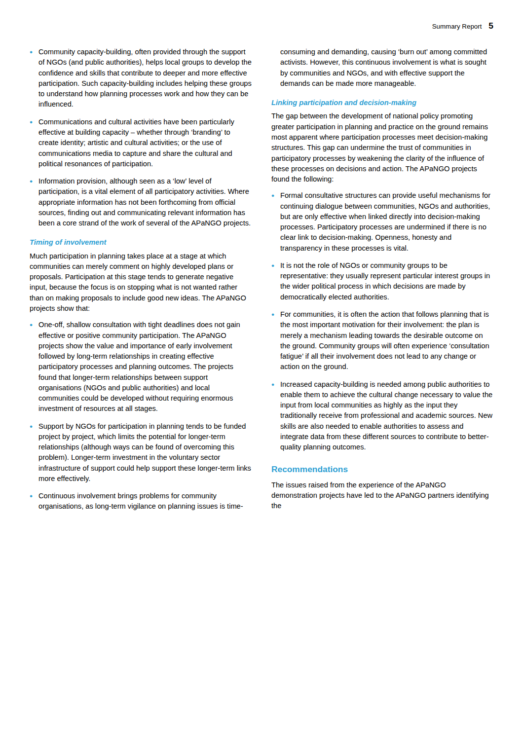Summary Report 5
Community capacity-building, often provided through the support of NGOs (and public authorities), helps local groups to develop the confidence and skills that contribute to deeper and more effective participation. Such capacity-building includes helping these groups to understand how planning processes work and how they can be influenced.
Communications and cultural activities have been particularly effective at building capacity – whether through ‘branding’ to create identity; artistic and cultural activities; or the use of communications media to capture and share the cultural and political resonances of participation.
Information provision, although seen as a ‘low’ level of participation, is a vital element of all participatory activities. Where appropriate information has not been forthcoming from official sources, finding out and communicating relevant information has been a core strand of the work of several of the APaNGO projects.
Timing of involvement
Much participation in planning takes place at a stage at which communities can merely comment on highly developed plans or proposals. Participation at this stage tends to generate negative input, because the focus is on stopping what is not wanted rather than on making proposals to include good new ideas. The APaNGO projects show that:
One-off, shallow consultation with tight deadlines does not gain effective or positive community participation. The APaNGO projects show the value and importance of early involvement followed by long-term relationships in creating effective participatory processes and planning outcomes. The projects found that longer-term relationships between support organisations (NGOs and public authorities) and local communities could be developed without requiring enormous investment of resources at all stages.
Support by NGOs for participation in planning tends to be funded project by project, which limits the potential for longer-term relationships (although ways can be found of overcoming this problem). Longer-term investment in the voluntary sector infrastructure of support could help support these longer-term links more effectively.
Continuous involvement brings problems for community organisations, as long-term vigilance on planning issues is time-consuming and demanding, causing ‘burn out’ among committed activists. However, this continuous involvement is what is sought by communities and NGOs, and with effective support the demands can be made more manageable.
Linking participation and decision-making
The gap between the development of national policy promoting greater participation in planning and practice on the ground remains most apparent where participation processes meet decision-making structures. This gap can undermine the trust of communities in participatory processes by weakening the clarity of the influence of these processes on decisions and action. The APaNGO projects found the following:
Formal consultative structures can provide useful mechanisms for continuing dialogue between communities, NGOs and authorities, but are only effective when linked directly into decision-making processes. Participatory processes are undermined if there is no clear link to decision-making. Openness, honesty and transparency in these processes is vital.
It is not the role of NGOs or community groups to be representative: they usually represent particular interest groups in the wider political process in which decisions are made by democratically elected authorities.
For communities, it is often the action that follows planning that is the most important motivation for their involvement: the plan is merely a mechanism leading towards the desirable outcome on the ground. Community groups will often experience ‘consultation fatigue’ if all their involvement does not lead to any change or action on the ground.
Increased capacity-building is needed among public authorities to enable them to achieve the cultural change necessary to value the input from local communities as highly as the input they traditionally receive from professional and academic sources. New skills are also needed to enable authorities to assess and integrate data from these different sources to contribute to better-quality planning outcomes.
Recommendations
The issues raised from the experience of the APaNGO demonstration projects have led to the APaNGO partners identifying the